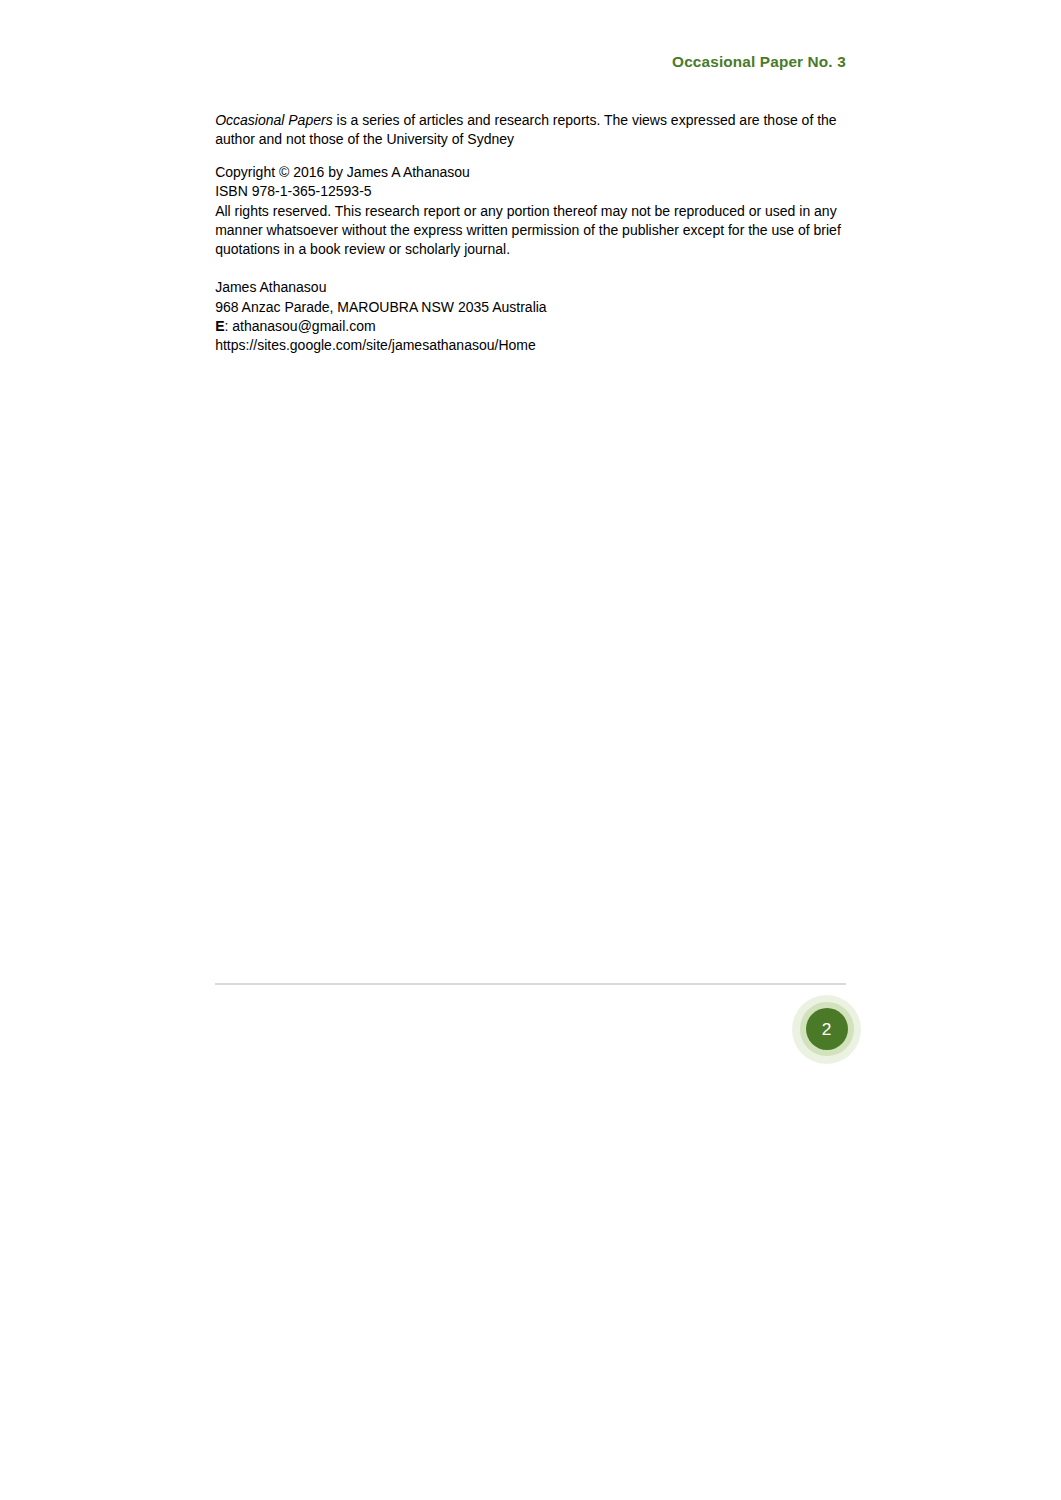Occasional Paper No. 3
Occasional Papers is a series of articles and research reports. The views expressed are those of the author and not those of the University of Sydney
Copyright © 2016 by James A Athanasou
ISBN 978-1-365-12593-5
All rights reserved. This research report or any portion thereof may not be reproduced or used in any manner whatsoever without the express written permission of the publisher except for the use of brief quotations in a book review or scholarly journal.
James Athanasou
968 Anzac Parade, MAROUBRA NSW 2035 Australia
E: athanasou@gmail.com
https://sites.google.com/site/jamesathanasou/Home
2